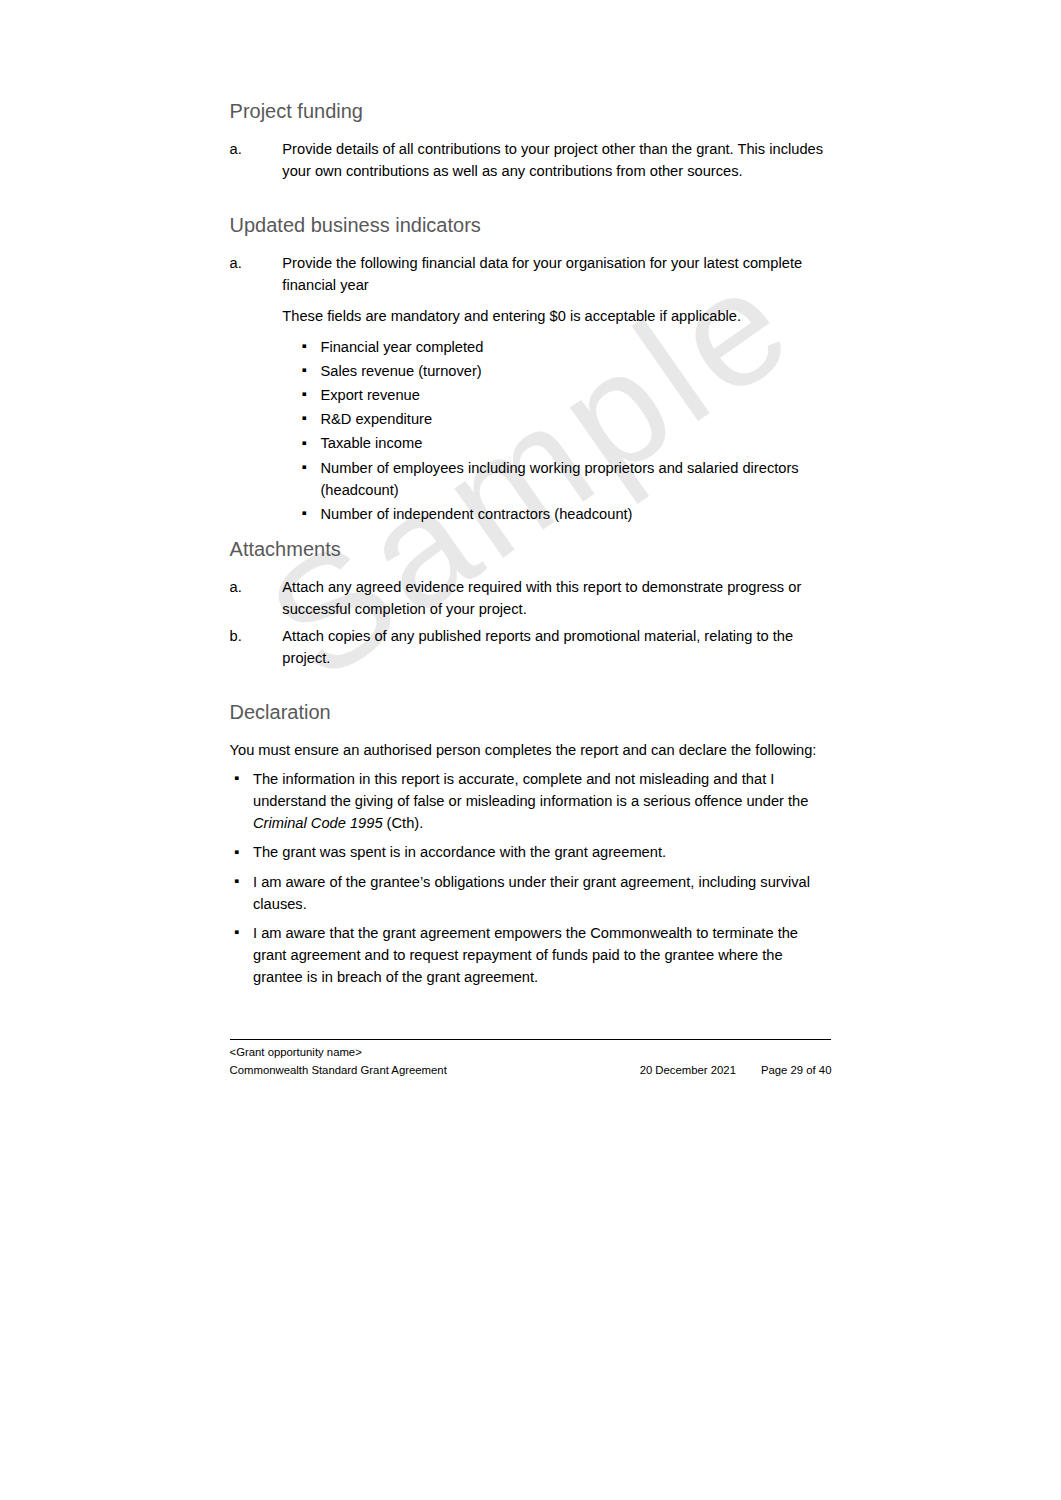Sample
Project funding
a.
Provide details of all contributions to your project other than the grant. This includes your own contributions as well as any contributions from other sources.
Updated business indicators
a.
Provide the following financial data for your organisation for your latest complete financial year
These fields are mandatory and entering $0 is acceptable if applicable.
Financial year completed
Sales revenue (turnover)
Export revenue
R&D expenditure
Taxable income
Number of employees including working proprietors and salaried directors (headcount)
Number of independent contractors (headcount)
Attachments
a.
Attach any agreed evidence required with this report to demonstrate progress or successful completion of your project.
b.
Attach copies of any published reports and promotional material, relating to the project.
Declaration
You must ensure an authorised person completes the report and can declare the following:
The information in this report is accurate, complete and not misleading and that I understand the giving of false or misleading information is a serious offence under the Criminal Code 1995 (Cth).
The grant was spent is in accordance with the grant agreement.
I am aware of the grantee’s obligations under their grant agreement, including survival clauses.
I am aware that the grant agreement empowers the Commonwealth to terminate the grant agreement and to request repayment of funds paid to the grantee where the grantee is in breach of the grant agreement.
<Grant opportunity name>
Commonwealth Standard Grant Agreement
20 December 2021
Page 29 of 40